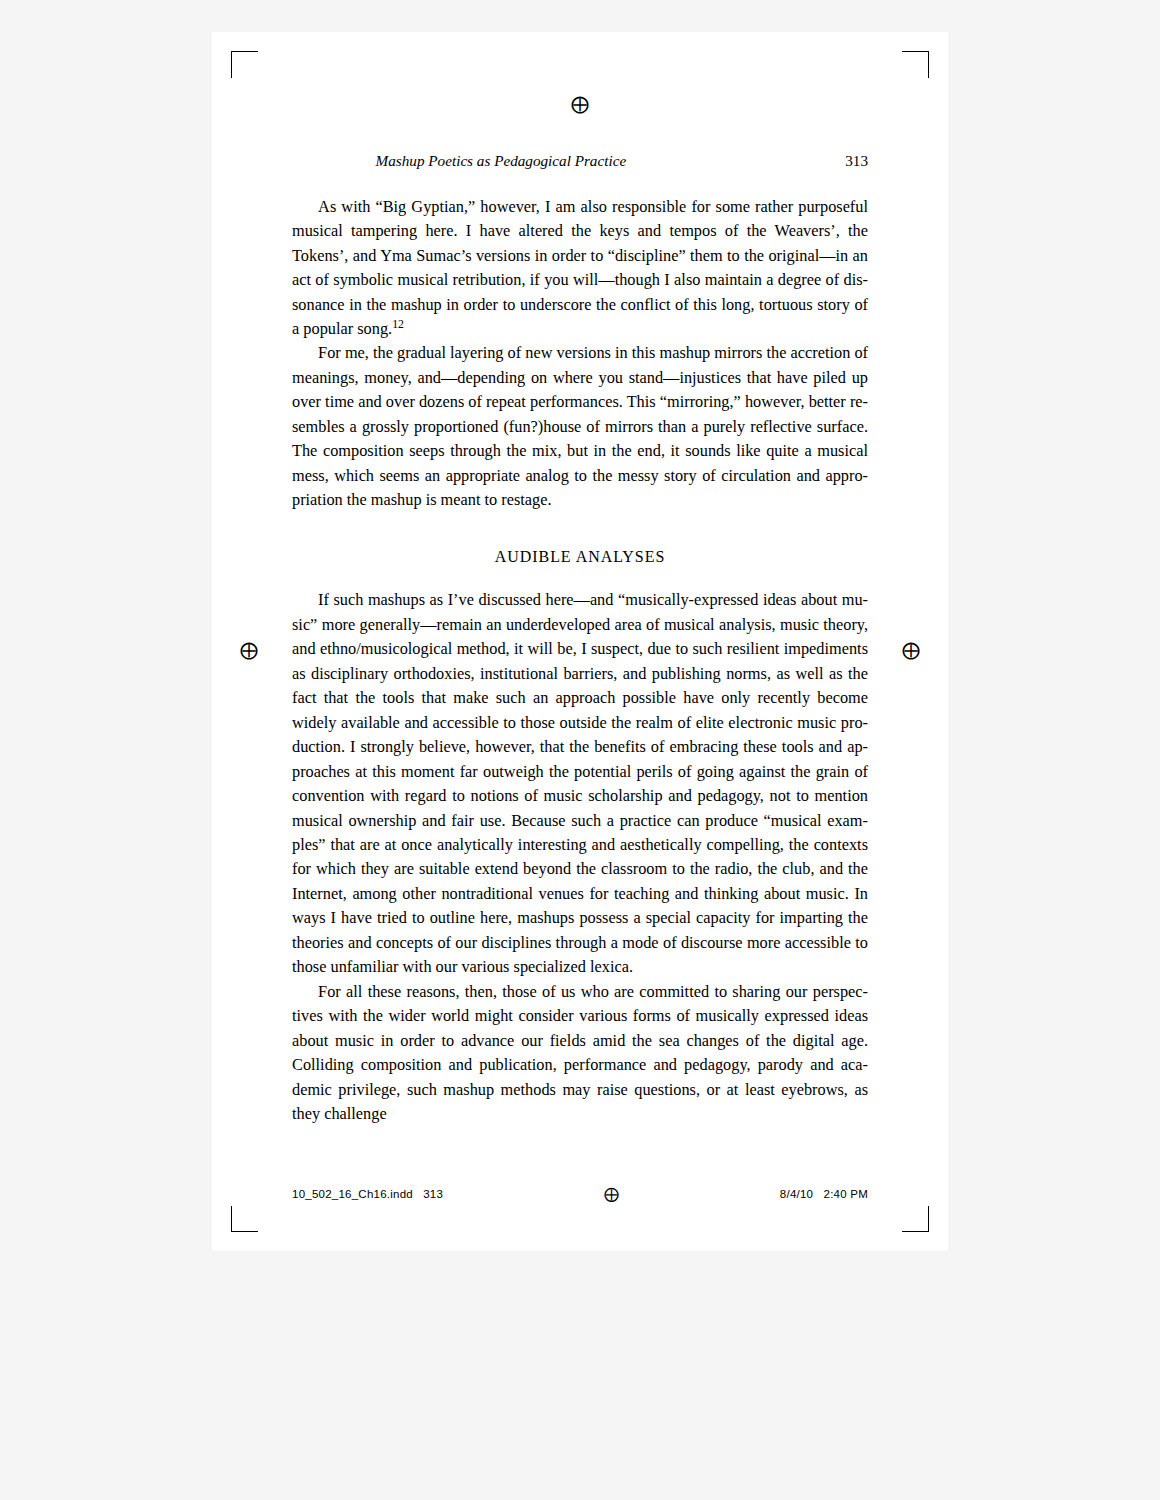⨁
⨁
⨁
Mashup Poetics as Pedagogical Practice 313
As with “Big Gyptian,” however, I am also responsible for some rather purposeful musical tampering here. I have altered the keys and tempos of the Weavers’, the Tokens’, and Yma Sumac’s versions in order to “discipline” them to the original—in an act of symbolic musical retribution, if you will—though I also maintain a degree of dissonance in the mashup in order to underscore the conflict of this long, tortuous story of a popular song.12
For me, the gradual layering of new versions in this mashup mirrors the accretion of meanings, money, and—depending on where you stand—injustices that have piled up over time and over dozens of repeat performances. This “mirroring,” however, better resembles a grossly proportioned (fun?)house of mirrors than a purely reflective surface. The composition seeps through the mix, but in the end, it sounds like quite a musical mess, which seems an appropriate analog to the messy story of circulation and appropriation the mashup is meant to restage.
AUDIBLE ANALYSES
If such mashups as I’ve discussed here—and “musically-expressed ideas about music” more generally—remain an underdeveloped area of musical analysis, music theory, and ethno/musicological method, it will be, I suspect, due to such resilient impediments as disciplinary orthodoxies, institutional barriers, and publishing norms, as well as the fact that the tools that make such an approach possible have only recently become widely available and accessible to those outside the realm of elite electronic music production. I strongly believe, however, that the benefits of embracing these tools and approaches at this moment far outweigh the potential perils of going against the grain of convention with regard to notions of music scholarship and pedagogy, not to mention musical ownership and fair use. Because such a practice can produce “musical examples” that are at once analytically interesting and aesthetically compelling, the contexts for which they are suitable extend beyond the classroom to the radio, the club, and the Internet, among other nontraditional venues for teaching and thinking about music. In ways I have tried to outline here, mashups possess a special capacity for imparting the theories and concepts of our disciplines through a mode of discourse more accessible to those unfamiliar with our various specialized lexica.
For all these reasons, then, those of us who are committed to sharing our perspectives with the wider world might consider various forms of musically expressed ideas about music in order to advance our fields amid the sea changes of the digital age. Colliding composition and publication, performance and pedagogy, parody and academic privilege, such mashup methods may raise questions, or at least eyebrows, as they challenge
10_502_16_Ch16.indd 313 ⨁ 8/4/10 2:40 PM